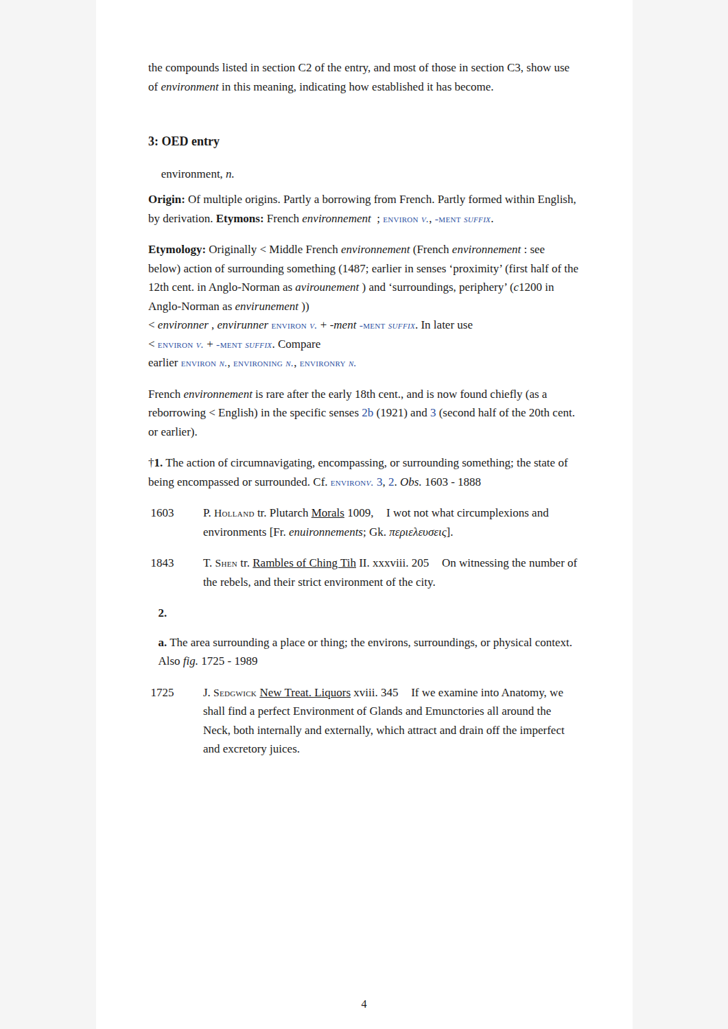the compounds listed in section C2 of the entry, and most of those in section C3, show use of environment in this meaning, indicating how established it has become.
3: OED entry
environment, n.
Origin: Of multiple origins. Partly a borrowing from French. Partly formed within English, by derivation. Etymons: French environnement ; environ v., -ment suffix.
Etymology: Originally < Middle French environnement (French environnement : see below) action of surrounding something (1487; earlier in senses ‘proximity’ (first half of the 12th cent. in Anglo-Norman as avirounement ) and ‘surroundings, periphery’ (c1200 in Anglo-Norman as envirunement ))
< environner , envirunner environ v. + -ment -ment suffix. In later use
< environ v. + -ment suffix. Compare
earlier environ n., environing n., environry n.
French environnement is rare after the early 18th cent., and is now found chiefly (as a reborrowing < English) in the specific senses 2b (1921) and 3 (second half of the 20th cent. or earlier).
†1. The action of circumnavigating, encompassing, or surrounding something; the state of being encompassed or surrounded. Cf. environv. 3, 2. Obs. 1603 - 1888
1603
P. Holland tr. Plutarch Morals 1009, I wot not what circumplexions and environments [Fr. enuironnements; Gk. περιελευσεις].
1843
T. Shen tr. Rambles of Ching Tih II. xxxviii. 205 On witnessing the number of the rebels, and their strict environment of the city.
2.
a. The area surrounding a place or thing; the environs, surroundings, or physical context. Also fig. 1725 - 1989
1725
J. Sedgwick New Treat. Liquors xviii. 345 If we examine into Anatomy, we shall find a perfect Environment of Glands and Emunctories all around the Neck, both internally and externally, which attract and drain off the imperfect and excretory juices.
4